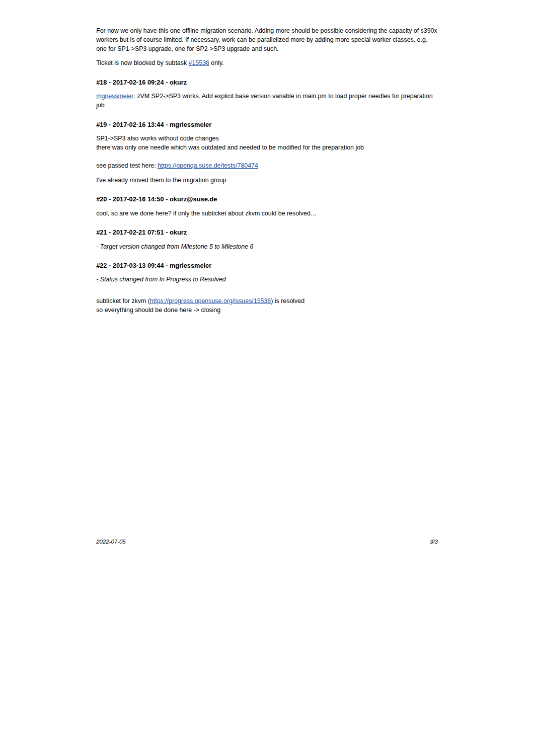For now we only have this one offline migration scenario. Adding more should be possible considering the capacity of s390x workers but is of course limited. If necessary, work can be parallelized more by adding more special worker classes, e.g. one for SP1->SP3 upgrade, one for SP2->SP3 upgrade and such.
Ticket is now blocked by subtask #15536 only.
#18 - 2017-02-16 09:24 - okurz
mgriessmeier: zVM SP2->SP3 works. Add explicit base version variable in main.pm to load proper needles for preparation job
#19 - 2017-02-16 13:44 - mgriessmeier
SP1->SP3 also works without code changes
there was only one needle which was outdated and needed to be modified for the preparation job
see passed test here: https://openqa.suse.de/tests/780474
I've already moved them to the migration group
#20 - 2017-02-16 14:50 - okurz@suse.de
cool, so are we done here? if only the subticket about zkvm could be resolved…
#21 - 2017-02-21 07:51 - okurz
- Target version changed from Milestone 5 to Milestone 6
#22 - 2017-03-13 09:44 - mgriessmeier
- Status changed from In Progress to Resolved
subticket for zkvm (https://progress.opensuse.org/issues/15536) is resolved
so everything should be done here -> closing
2022-07-05 3/3